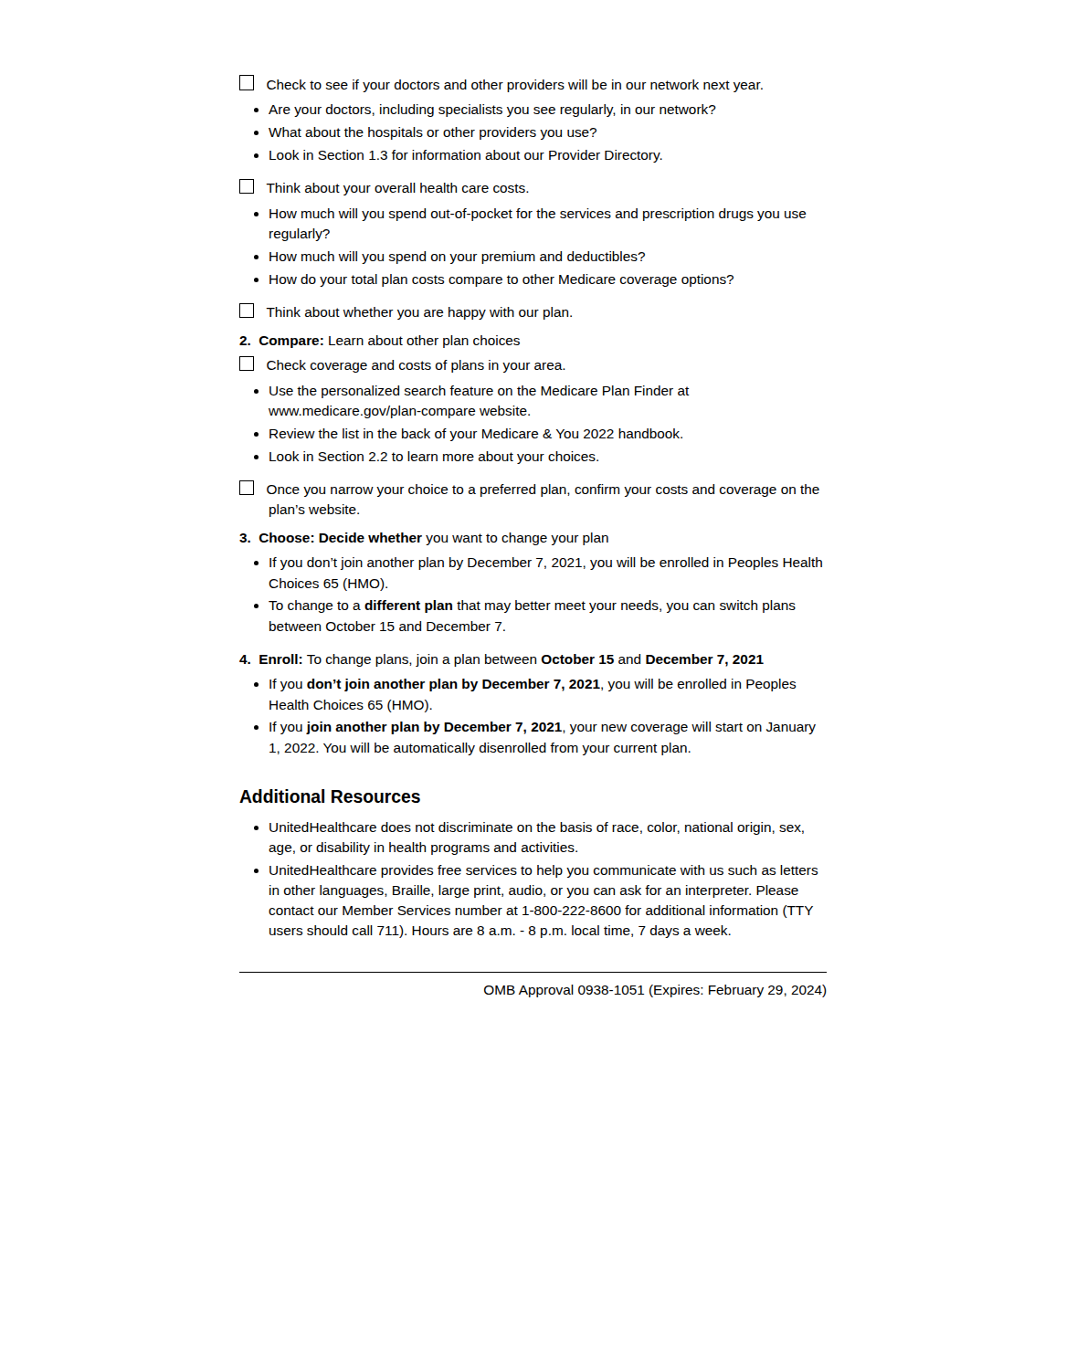Check to see if your doctors and other providers will be in our network next year.
Are your doctors, including specialists you see regularly, in our network?
What about the hospitals or other providers you use?
Look in Section 1.3 for information about our Provider Directory.
Think about your overall health care costs.
How much will you spend out-of-pocket for the services and prescription drugs you use regularly?
How much will you spend on your premium and deductibles?
How do your total plan costs compare to other Medicare coverage options?
Think about whether you are happy with our plan.
2. Compare: Learn about other plan choices
Check coverage and costs of plans in your area.
Use the personalized search feature on the Medicare Plan Finder at www.medicare.gov/plan-compare website.
Review the list in the back of your Medicare & You 2022 handbook.
Look in Section 2.2 to learn more about your choices.
Once you narrow your choice to a preferred plan, confirm your costs and coverage on the plan’s website.
3. Choose: Decide whether you want to change your plan
If you don’t join another plan by December 7, 2021, you will be enrolled in Peoples Health Choices 65 (HMO).
To change to a different plan that may better meet your needs, you can switch plans between October 15 and December 7.
4. Enroll: To change plans, join a plan between October 15 and December 7, 2021
If you don’t join another plan by December 7, 2021, you will be enrolled in Peoples Health Choices 65 (HMO).
If you join another plan by December 7, 2021, your new coverage will start on January 1, 2022. You will be automatically disenrolled from your current plan.
Additional Resources
UnitedHealthcare does not discriminate on the basis of race, color, national origin, sex, age, or disability in health programs and activities.
UnitedHealthcare provides free services to help you communicate with us such as letters in other languages, Braille, large print, audio, or you can ask for an interpreter. Please contact our Member Services number at 1-800-222-8600 for additional information (TTY users should call 711). Hours are 8 a.m. - 8 p.m. local time, 7 days a week.
OMB Approval 0938-1051 (Expires: February 29, 2024)